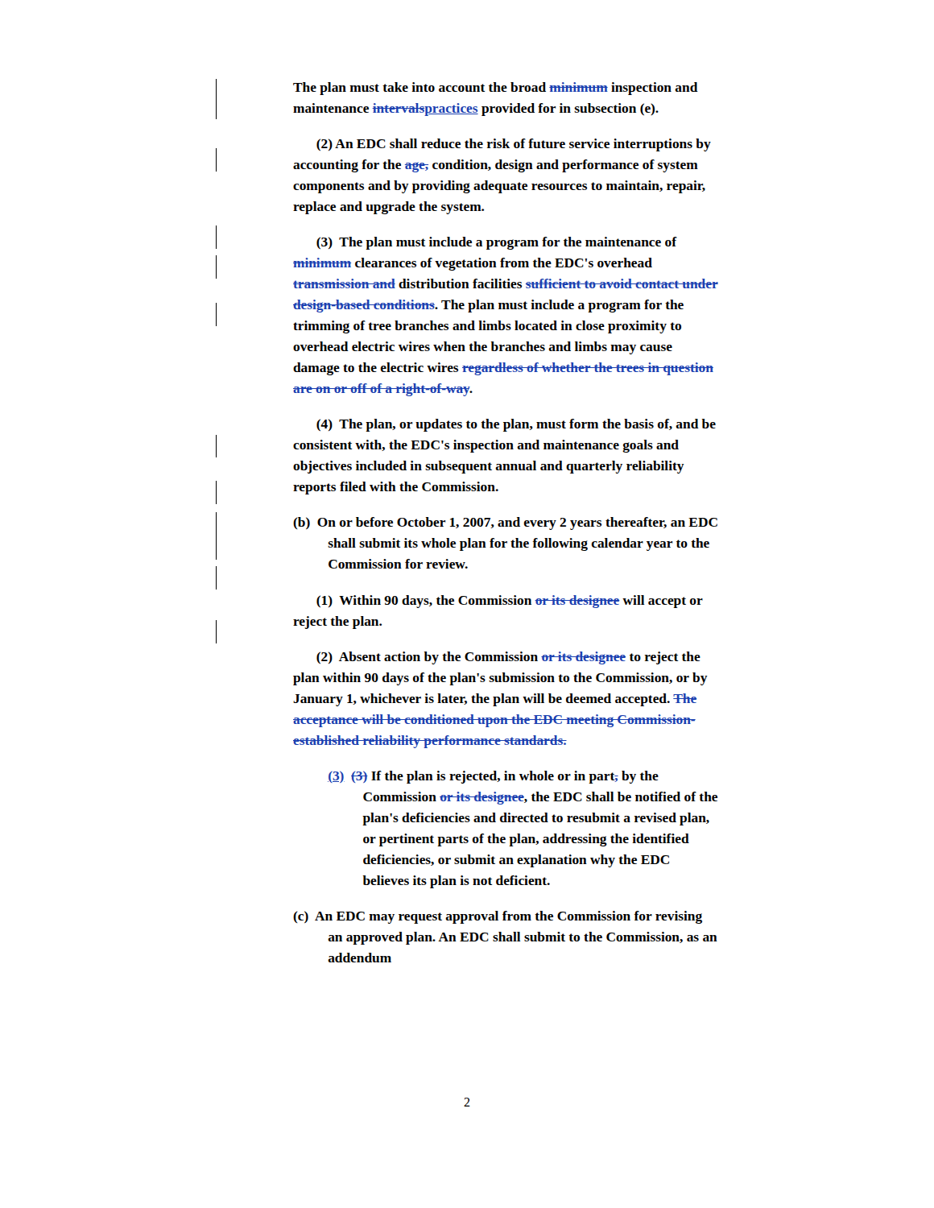The plan must take into account the broad minimum inspection and maintenance intervals practices provided for in subsection (e).
(2) An EDC shall reduce the risk of future service interruptions by accounting for the age, condition, design and performance of system components and by providing adequate resources to maintain, repair, replace and upgrade the system.
(3) The plan must include a program for the maintenance of minimum clearances of vegetation from the EDC's overhead transmission and distribution facilities sufficient to avoid contact under design-based conditions. The plan must include a program for the trimming of tree branches and limbs located in close proximity to overhead electric wires when the branches and limbs may cause damage to the electric wires regardless of whether the trees in question are on or off of a right-of-way.
(4) The plan, or updates to the plan, must form the basis of, and be consistent with, the EDC's inspection and maintenance goals and objectives included in subsequent annual and quarterly reliability reports filed with the Commission.
(b) On or before October 1, 2007, and every 2 years thereafter, an EDC shall submit its whole plan for the following calendar year to the Commission for review.
(1) Within 90 days, the Commission or its designee will accept or reject the plan.
(2) Absent action by the Commission or its designee to reject the plan within 90 days of the plan's submission to the Commission, or by January 1, whichever is later, the plan will be deemed accepted. The acceptance will be conditioned upon the EDC meeting Commission-established reliability performance standards.
(3) (3) If the plan is rejected, in whole or in part, by the Commission or its designee, the EDC shall be notified of the plan's deficiencies and directed to resubmit a revised plan, or pertinent parts of the plan, addressing the identified deficiencies, or submit an explanation why the EDC believes its plan is not deficient.
(c) An EDC may request approval from the Commission for revising an approved plan. An EDC shall submit to the Commission, as an addendum
2